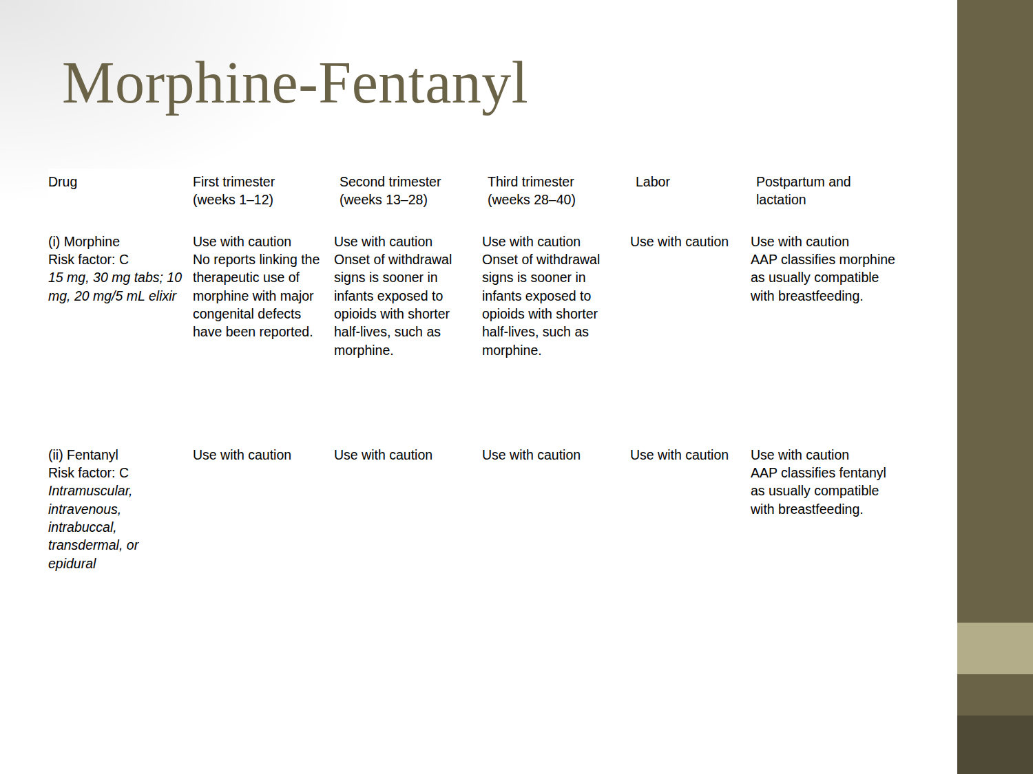Morphine-Fentanyl
| Drug | First trimester (weeks 1–12) | Second trimester (weeks 13–28) | Third trimester (weeks 28–40) | Labor | Postpartum and lactation |
| --- | --- | --- | --- | --- | --- |
| (i) Morphine Risk factor: C 15 mg, 30 mg tabs; 10 mg, 20 mg/5 mL elixir | Use with caution No reports linking the therapeutic use of morphine with major congenital defects have been reported. | Use with caution Onset of withdrawal signs is sooner in infants exposed to opioids with shorter half-lives, such as morphine. | Use with caution Onset of withdrawal signs is sooner in infants exposed to opioids with shorter half-lives, such as morphine. | Use with caution | Use with caution AAP classifies morphine as usually compatible with breastfeeding. |
| (ii) Fentanyl Risk factor: C Intramuscular, intravenous, intrabuccal, transdermal, or epidural | Use with caution | Use with caution | Use with caution | Use with caution | Use with caution AAP classifies fentanyl as usually compatible with breastfeeding. |